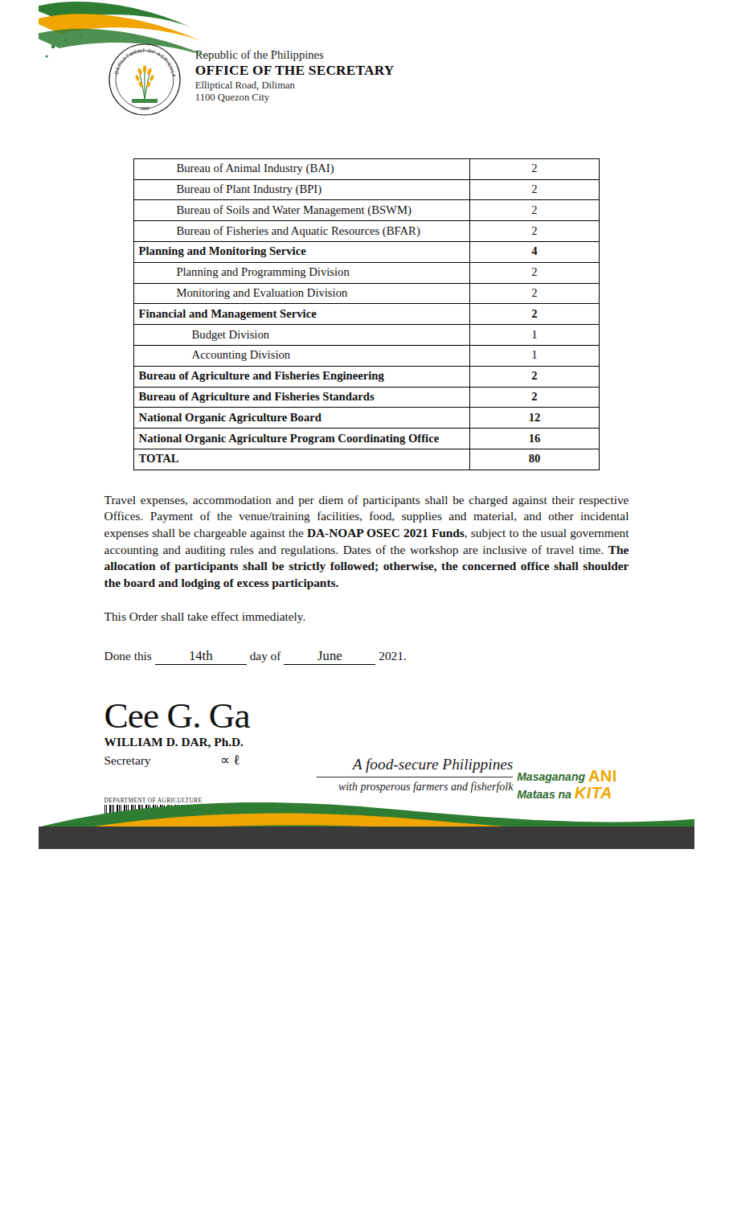DEPARTMENT OF AGRICULTURE 1898
Republic of the Philippines
OFFICE OF THE SECRETARY
Elliptical Road, Diliman
1100 Quezon City
| Bureau of Animal Industry (BAI) | 2 |
| Bureau of Plant Industry (BPI) | 2 |
| Bureau of Soils and Water Management (BSWM) | 2 |
| Bureau of Fisheries and Aquatic Resources (BFAR) | 2 |
| Planning and Monitoring Service | 4 |
| Planning and Programming Division | 2 |
| Monitoring and Evaluation Division | 2 |
| Financial and Management Service | 2 |
| Budget Division | 1 |
| Accounting Division | 1 |
| Bureau of Agriculture and Fisheries Engineering | 2 |
| Bureau of Agriculture and Fisheries Standards | 2 |
| National Organic Agriculture Board | 12 |
| National Organic Agriculture Program Coordinating Office | 16 |
| TOTAL | 80 |
Travel expenses, accommodation and per diem of participants shall be charged against their respective Offices. Payment of the venue/training facilities, food, supplies and material, and other incidental expenses shall be chargeable against the DA-NOAP OSEC 2021 Funds, subject to the usual government accounting and auditing rules and regulations. Dates of the workshop are inclusive of travel time. The allocation of participants shall be strictly followed; otherwise, the concerned office shall shoulder the board and lodging of excess participants.
This Order shall take effect immediately.
Done this 14th day of June 2021.
Cee G. Ga
WILLIAM D. DAR, Ph.D.
Secretary∝ ℓ
DEPARTMENT OF AGRICULTURE
in replying pls cite this code
For Signature: S-06-21-0215
Received : 10/06/2021 10:55 AM
A food-secure Philippines
with prosperous farmers and fisherfolk
Masaganang ANI
Mataas na KITA